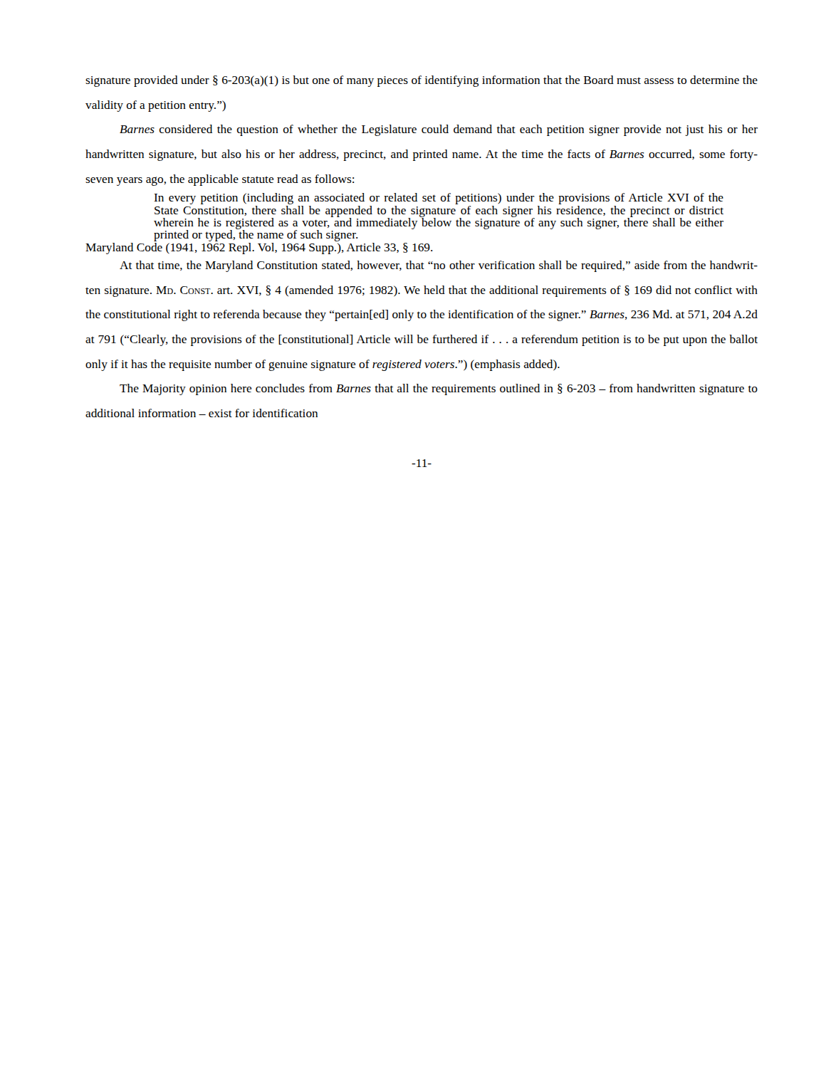signature provided under § 6-203(a)(1) is but one of many pieces of identifying information that the Board must assess to determine the validity of a petition entry.”)
Barnes considered the question of whether the Legislature could demand that each petition signer provide not just his or her handwritten signature, but also his or her address, precinct, and printed name. At the time the facts of Barnes occurred, some forty-seven years ago, the applicable statute read as follows:
In every petition (including an associated or related set of petitions) under the provisions of Article XVI of the State Constitution, there shall be appended to the signature of each signer his residence, the precinct or district wherein he is registered as a voter, and immediately below the signature of any such signer, there shall be either printed or typed, the name of such signer.
Maryland Code (1941, 1962 Repl. Vol, 1964 Supp.), Article 33, § 169.
At that time, the Maryland Constitution stated, however, that “no other verification shall be required,” aside from the handwritten signature. Md. Const. art. XVI, § 4 (amended 1976; 1982). We held that the additional requirements of § 169 did not conflict with the constitutional right to referenda because they “pertain[ed] only to the identification of the signer.” Barnes, 236 Md. at 571, 204 A.2d at 791 (“Clearly, the provisions of the [constitutional] Article will be furthered if . . . a referendum petition is to be put upon the ballot only if it has the requisite number of genuine signature of registered voters.”) (emphasis added).
The Majority opinion here concludes from Barnes that all the requirements outlined in § 6-203 – from handwritten signature to additional information – exist for identification
-11-